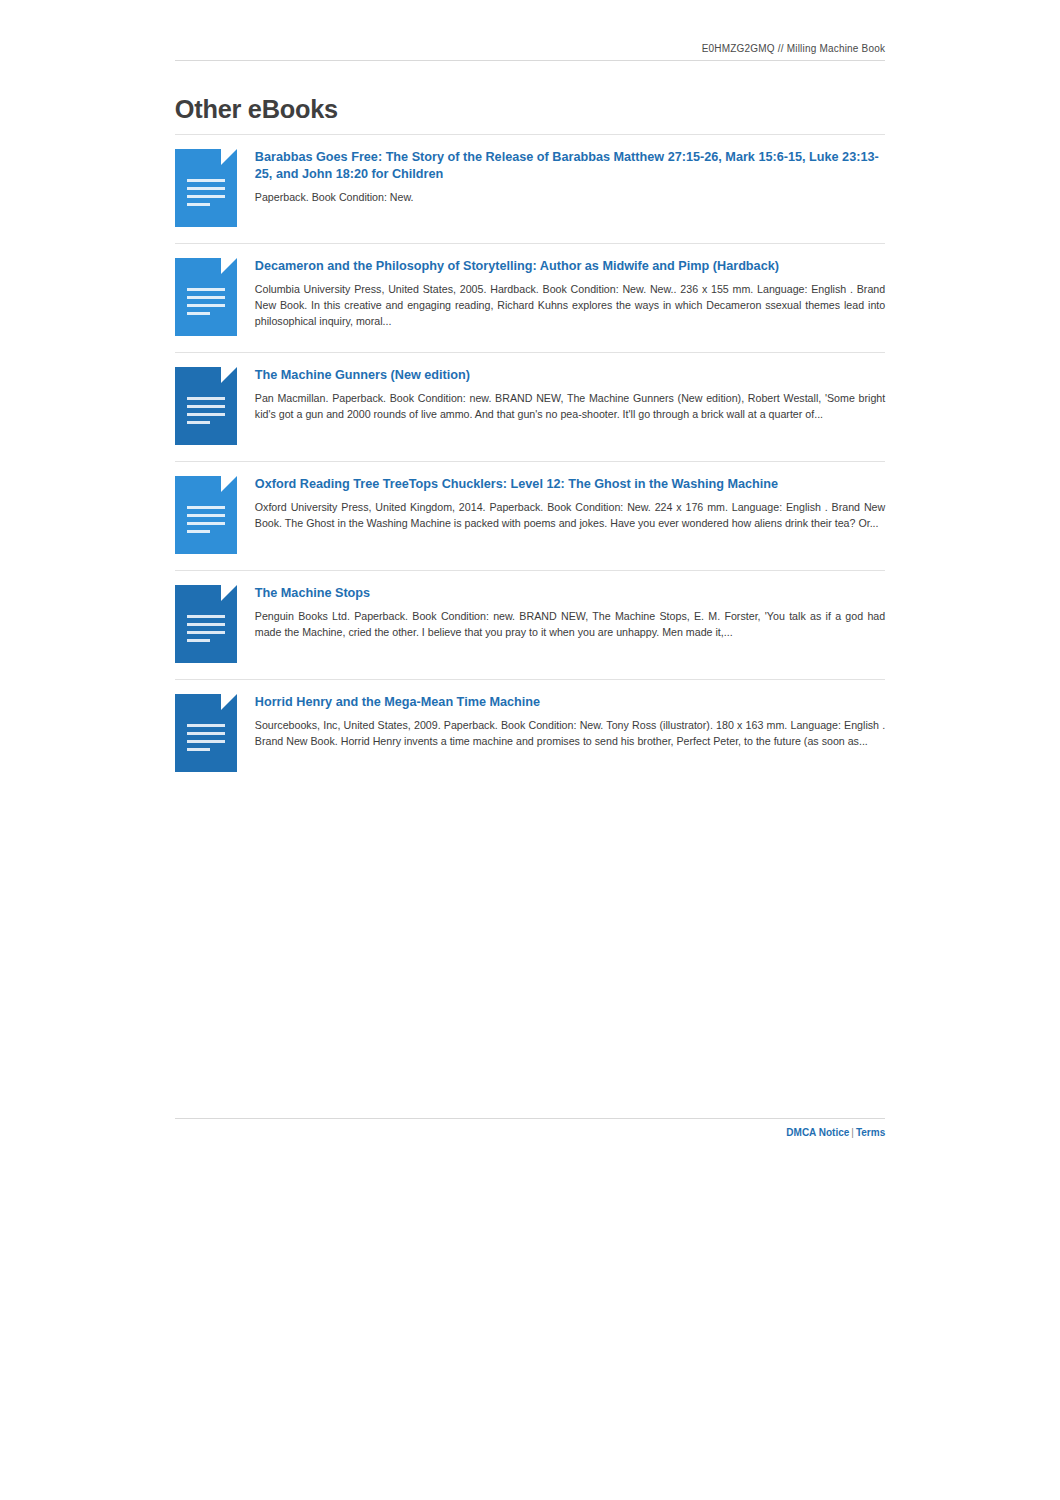E0HMZG2GMQ // Milling Machine Book
Other eBooks
Barabbas Goes Free: The Story of the Release of Barabbas Matthew 27:15-26, Mark 15:6-15, Luke 23:13-25, and John 18:20 for Children
Paperback. Book Condition: New.
Decameron and the Philosophy of Storytelling: Author as Midwife and Pimp (Hardback)
Columbia University Press, United States, 2005. Hardback. Book Condition: New. New.. 236 x 155 mm. Language: English . Brand New Book. In this creative and engaging reading, Richard Kuhns explores the ways in which Decameron ssexual themes lead into philosophical inquiry, moral...
The Machine Gunners (New edition)
Pan Macmillan. Paperback. Book Condition: new. BRAND NEW, The Machine Gunners (New edition), Robert Westall, 'Some bright kid's got a gun and 2000 rounds of live ammo. And that gun's no pea-shooter. It'll go through a brick wall at a quarter of...
Oxford Reading Tree TreeTops Chucklers: Level 12: The Ghost in the Washing Machine
Oxford University Press, United Kingdom, 2014. Paperback. Book Condition: New. 224 x 176 mm. Language: English . Brand New Book. The Ghost in the Washing Machine is packed with poems and jokes. Have you ever wondered how aliens drink their tea? Or...
The Machine Stops
Penguin Books Ltd. Paperback. Book Condition: new. BRAND NEW, The Machine Stops, E. M. Forster, 'You talk as if a god had made the Machine, cried the other. I believe that you pray to it when you are unhappy. Men made it,...
Horrid Henry and the Mega-Mean Time Machine
Sourcebooks, Inc, United States, 2009. Paperback. Book Condition: New. Tony Ross (illustrator). 180 x 163 mm. Language: English . Brand New Book. Horrid Henry invents a time machine and promises to send his brother, Perfect Peter, to the future (as soon as...
DMCA Notice|Terms